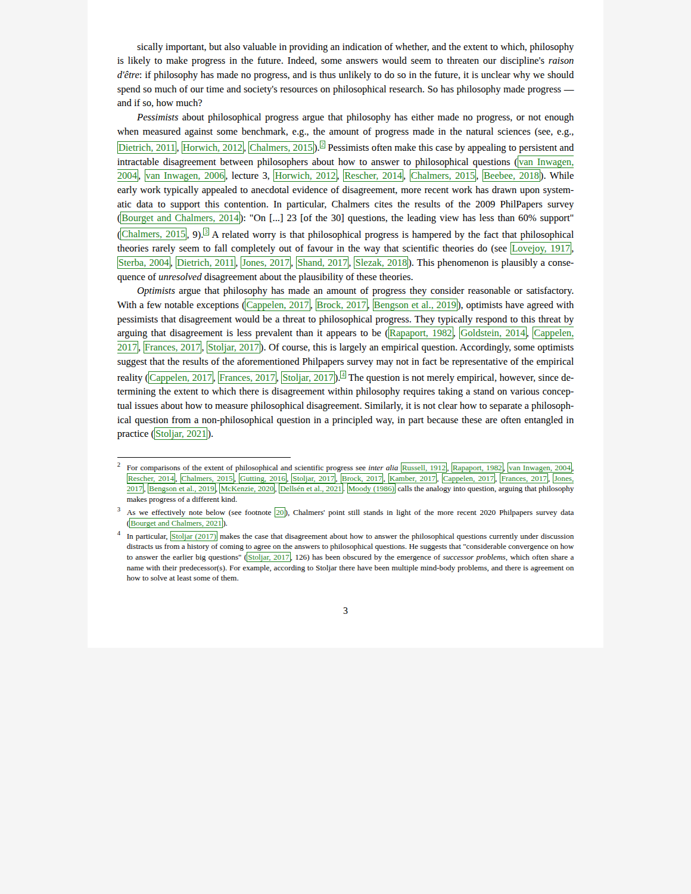sically important, but also valuable in providing an indication of whether, and the extent to which, philosophy is likely to make progress in the future. Indeed, some answers would seem to threaten our discipline's raison d'être: if philosophy has made no progress, and is thus unlikely to do so in the future, it is unclear why we should spend so much of our time and society's resources on philosophical research. So has philosophy made progress — and if so, how much?
Pessimists about philosophical progress argue that philosophy has either made no progress, or not enough when measured against some benchmark, e.g., the amount of progress made in the natural sciences (see, e.g., Dietrich, 2011, Horwich, 2012, Chalmers, 2015).2 Pessimists often make this case by appealing to persistent and intractable disagreement between philosophers about how to answer to philosophical questions (van Inwagen, 2004, van Inwagen, 2006, lecture 3, Horwich, 2012, Rescher, 2014, Chalmers, 2015, Beebee, 2018). While early work typically appealed to anecdotal evidence of disagreement, more recent work has drawn upon systematic data to support this contention. In particular, Chalmers cites the results of the 2009 PhilPapers survey (Bourget and Chalmers, 2014): "On [...] 23 [of the 30] questions, the leading view has less than 60% support" (Chalmers, 2015, 9).3 A related worry is that philosophical progress is hampered by the fact that philosophical theories rarely seem to fall completely out of favour in the way that scientific theories do (see Lovejoy, 1917, Sterba, 2004, Dietrich, 2011, Jones, 2017, Shand, 2017, Slezak, 2018). This phenomenon is plausibly a consequence of unresolved disagreement about the plausibility of these theories.
Optimists argue that philosophy has made an amount of progress they consider reasonable or satisfactory. With a few notable exceptions (Cappelen, 2017, Brock, 2017, Bengson et al., 2019), optimists have agreed with pessimists that disagreement would be a threat to philosophical progress. They typically respond to this threat by arguing that disagreement is less prevalent than it appears to be (Rapaport, 1982, Goldstein, 2014, Cappelen, 2017, Frances, 2017, Stoljar, 2017). Of course, this is largely an empirical question. Accordingly, some optimists suggest that the results of the aforementioned Philpapers survey may not in fact be representative of the empirical reality (Cappelen, 2017, Frances, 2017, Stoljar, 2017).4 The question is not merely empirical, however, since determining the extent to which there is disagreement within philosophy requires taking a stand on various conceptual issues about how to measure philosophical disagreement. Similarly, it is not clear how to separate a philosophical question from a non-philosophical question in a principled way, in part because these are often entangled in practice (Stoljar, 2021).
2 For comparisons of the extent of philosophical and scientific progress see inter alia Russell, 1912, Rapaport, 1982, van Inwagen, 2004, Rescher, 2014, Chalmers, 2015, Gutting, 2016, Stoljar, 2017, Brock, 2017, Kamber, 2017, Cappelen, 2017, Frances, 2017, Jones, 2017, Bengson et al., 2019, McKenzie, 2020, Dellsén et al., 2021. Moody (1986) calls the analogy into question, arguing that philosophy makes progress of a different kind.
3 As we effectively note below (see footnote 20), Chalmers' point still stands in light of the more recent 2020 Philpapers survey data (Bourget and Chalmers, 2021).
4 In particular, Stoljar (2017) makes the case that disagreement about how to answer the philosophical questions currently under discussion distracts us from a history of coming to agree on the answers to philosophical questions. He suggests that "considerable convergence on how to answer the earlier big questions" (Stoljar, 2017, 126) has been obscured by the emergence of successor problems, which often share a name with their predecessor(s). For example, according to Stoljar there have been multiple mind-body problems, and there is agreement on how to solve at least some of them.
3